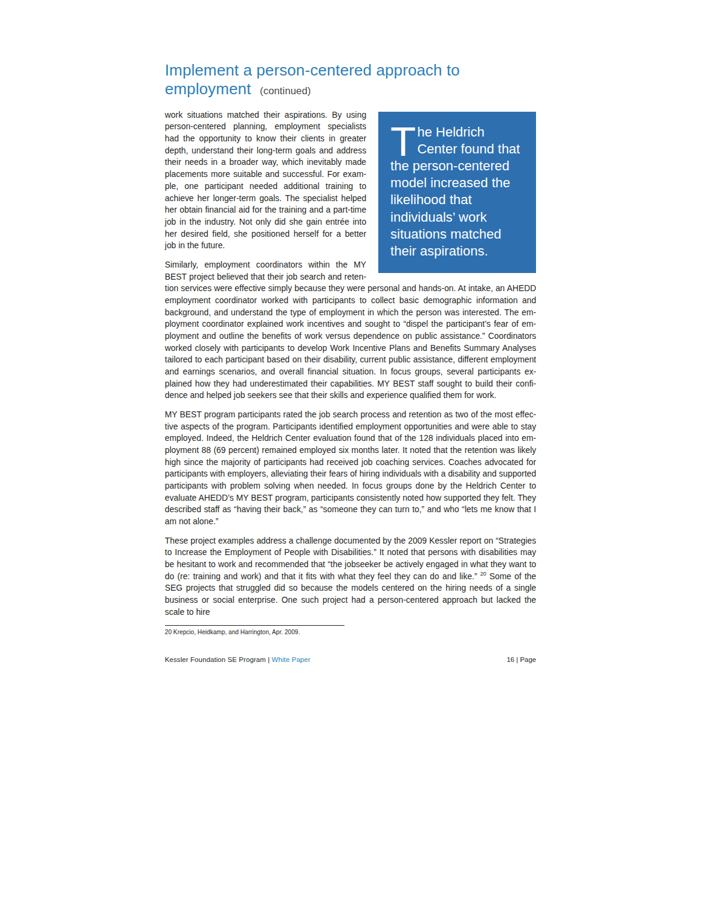Implement a person-centered approach to employment (continued)
The Heldrich Center found that the person-centered model increased the likelihood that individuals’ work situations matched their aspirations.
work situations matched their aspirations. By using person-centered planning, employment specialists had the opportunity to know their clients in greater depth, understand their long-term goals and address their needs in a broader way, which inevitably made placements more suitable and successful. For example, one participant needed additional training to achieve her longer-term goals. The specialist helped her obtain financial aid for the training and a part-time job in the industry. Not only did she gain entrée into her desired field, she positioned herself for a better job in the future.
Similarly, employment coordinators within the MY BEST project believed that their job search and retention services were effective simply because they were personal and hands-on. At intake, an AHEDD employment coordinator worked with participants to collect basic demographic information and background, and understand the type of employment in which the person was interested. The employment coordinator explained work incentives and sought to “dispel the participant’s fear of employment and outline the benefits of work versus dependence on public assistance.” Coordinators worked closely with participants to develop Work Incentive Plans and Benefits Summary Analyses tailored to each participant based on their disability, current public assistance, different employment and earnings scenarios, and overall financial situation. In focus groups, several participants explained how they had underestimated their capabilities. MY BEST staff sought to build their confidence and helped job seekers see that their skills and experience qualified them for work.
MY BEST program participants rated the job search process and retention as two of the most effective aspects of the program. Participants identified employment opportunities and were able to stay employed. Indeed, the Heldrich Center evaluation found that of the 128 individuals placed into employment 88 (69 percent) remained employed six months later. It noted that the retention was likely high since the majority of participants had received job coaching services. Coaches advocated for participants with employers, alleviating their fears of hiring individuals with a disability and supported participants with problem solving when needed. In focus groups done by the Heldrich Center to evaluate AHEDD’s MY BEST program, participants consistently noted how supported they felt. They described staff as “having their back,” as “someone they can turn to,” and who “lets me know that I am not alone.”
These project examples address a challenge documented by the 2009 Kessler report on “Strategies to Increase the Employment of People with Disabilities.” It noted that persons with disabilities may be hesitant to work and recommended that “the jobseeker be actively engaged in what they want to do (re: training and work) and that it fits with what they feel they can do and like.” 20 Some of the SEG projects that struggled did so because the models centered on the hiring needs of a single business or social enterprise. One such project had a person-centered approach but lacked the scale to hire
20 Krepcio, Heidkamp, and Harrington, Apr. 2009.
Kessler Foundation SE Program | White Paper
16 | Page